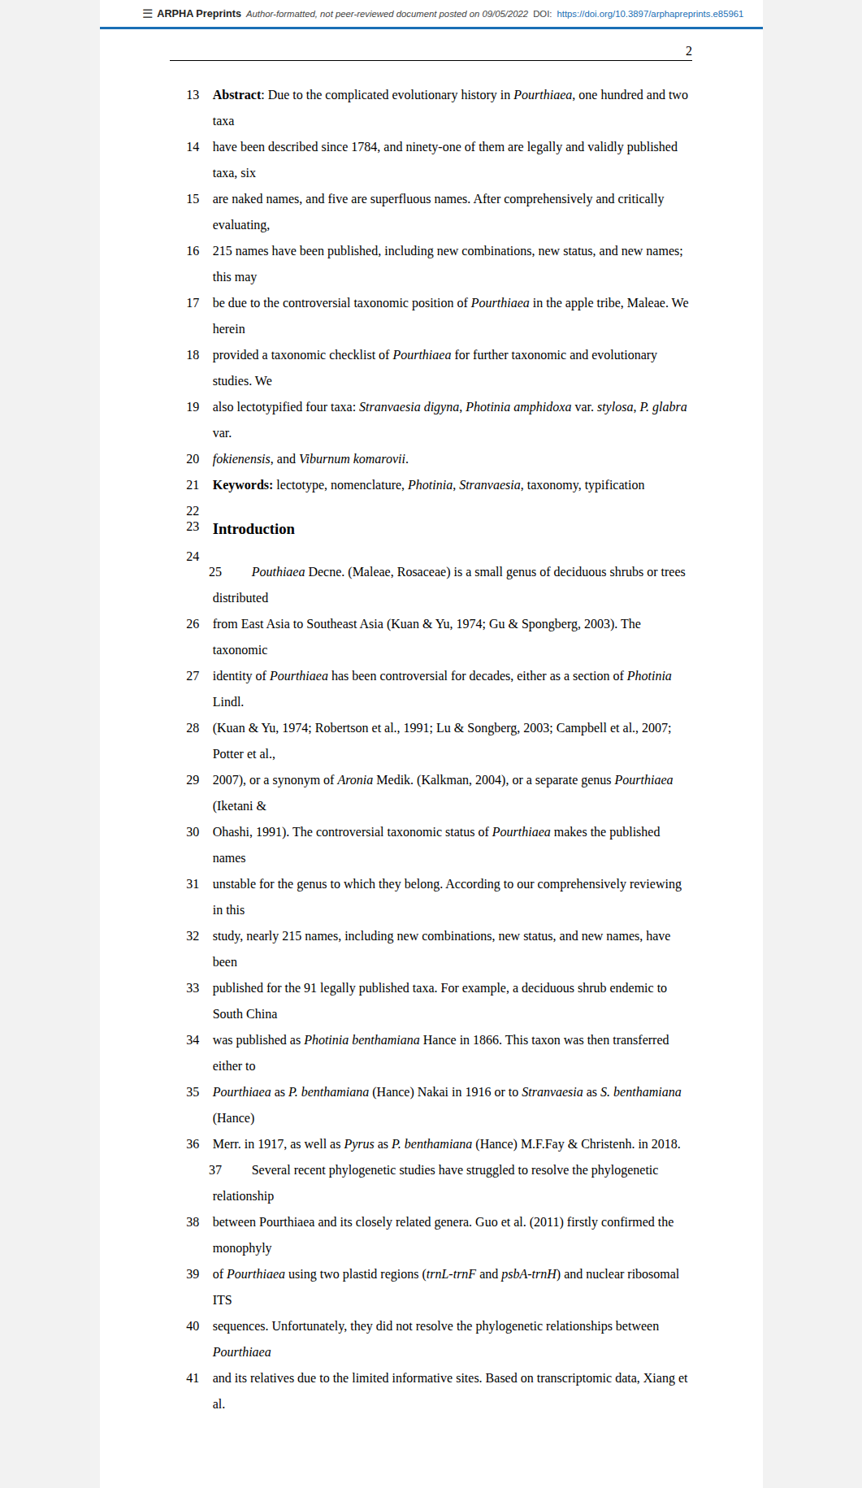☰ ARPHA Preprints Author-formatted, not peer-reviewed document posted on 09/05/2022 DOI: https://doi.org/10.3897/arphapreprints.e85961
2
Abstract: Due to the complicated evolutionary history in Pourthiaea, one hundred and two taxa
have been described since 1784, and ninety-one of them are legally and validly published taxa, six
are naked names, and five are superfluous names. After comprehensively and critically evaluating,
215 names have been published, including new combinations, new status, and new names; this may
be due to the controversial taxonomic position of Pourthiaea in the apple tribe, Maleae. We herein
provided a taxonomic checklist of Pourthiaea for further taxonomic and evolutionary studies. We
also lectotypified four taxa: Stranvaesia digyna, Photinia amphidoxa var. stylosa, P. glabra var.
fokienensis, and Viburnum komarovii.
Keywords: lectotype, nomenclature, Photinia, Stranvaesia, taxonomy, typification
Introduction
Pouthiaea Decne. (Maleae, Rosaceae) is a small genus of deciduous shrubs or trees distributed
from East Asia to Southeast Asia (Kuan & Yu, 1974; Gu & Spongberg, 2003). The taxonomic
identity of Pourthiaea has been controversial for decades, either as a section of Photinia Lindl.
(Kuan & Yu, 1974; Robertson et al., 1991; Lu & Songberg, 2003; Campbell et al., 2007; Potter et al.,
2007), or a synonym of Aronia Medik. (Kalkman, 2004), or a separate genus Pourthiaea (Iketani &
Ohashi, 1991). The controversial taxonomic status of Pourthiaea makes the published names
unstable for the genus to which they belong. According to our comprehensively reviewing in this
study, nearly 215 names, including new combinations, new status, and new names, have been
published for the 91 legally published taxa. For example, a deciduous shrub endemic to South China
was published as Photinia benthamiana Hance in 1866. This taxon was then transferred either to
Pourthiaea as P. benthamiana (Hance) Nakai in 1916 or to Stranvaesia as S. benthamiana (Hance)
Merr. in 1917, as well as Pyrus as P. benthamiana (Hance) M.F.Fay & Christenh. in 2018.
Several recent phylogenetic studies have struggled to resolve the phylogenetic relationship
between Pourthiaea and its closely related genera. Guo et al. (2011) firstly confirmed the monophyly
of Pourthiaea using two plastid regions (trnL-trnF and psbA-trnH) and nuclear ribosomal ITS
sequences. Unfortunately, they did not resolve the phylogenetic relationships between Pourthiaea
and its relatives due to the limited informative sites. Based on transcriptomic data, Xiang et al.